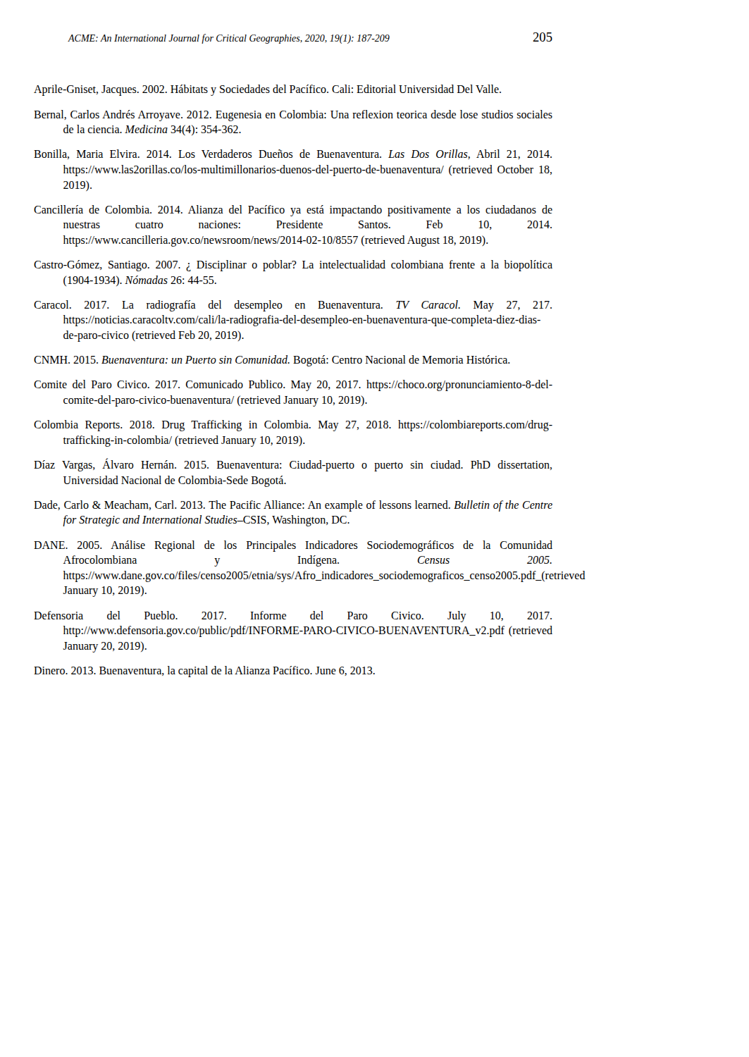ACME: An International Journal for Critical Geographies, 2020, 19(1): 187-209 205
Aprile-Gniset, Jacques. 2002. Hábitats y Sociedades del Pacífico. Cali: Editorial Universidad Del Valle.
Bernal, Carlos Andrés Arroyave. 2012. Eugenesia en Colombia: Una reflexion teorica desde lose studios sociales de la ciencia. Medicina 34(4): 354-362.
Bonilla, Maria Elvira. 2014. Los Verdaderos Dueños de Buenaventura. Las Dos Orillas, Abril 21, 2014. https://www.las2orillas.co/los-multimillonarios-duenos-del-puerto-de-buenaventura/ (retrieved October 18, 2019).
Cancillería de Colombia. 2014. Alianza del Pacífico ya está impactando positivamente a los ciudadanos de nuestras cuatro naciones: Presidente Santos. Feb 10, 2014. https://www.cancilleria.gov.co/newsroom/news/2014-02-10/8557 (retrieved August 18, 2019).
Castro-Gómez, Santiago. 2007. ¿ Disciplinar o poblar? La intelectualidad colombiana frente a la biopolítica (1904-1934). Nómadas 26: 44-55.
Caracol. 2017. La radiografía del desempleo en Buenaventura. TV Caracol. May 27, 217. https://noticias.caracoltv.com/cali/la-radiografia-del-desempleo-en-buenaventura-que-completa-diez-dias-de-paro-civico (retrieved Feb 20, 2019).
CNMH. 2015. Buenaventura: un Puerto sin Comunidad. Bogotá: Centro Nacional de Memoria Histórica.
Comite del Paro Civico. 2017. Comunicado Publico. May 20, 2017. https://choco.org/pronunciamiento-8-del-comite-del-paro-civico-buenaventura/ (retrieved January 10, 2019).
Colombia Reports. 2018. Drug Trafficking in Colombia. May 27, 2018. https://colombiareports.com/drug-trafficking-in-colombia/ (retrieved January 10, 2019).
Díaz Vargas, Álvaro Hernán. 2015. Buenaventura: Ciudad-puerto o puerto sin ciudad. PhD dissertation, Universidad Nacional de Colombia-Sede Bogotá.
Dade, Carlo & Meacham, Carl. 2013. The Pacific Alliance: An example of lessons learned. Bulletin of the Centre for Strategic and International Studies–CSIS, Washington, DC.
DANE. 2005. Análise Regional de los Principales Indicadores Sociodemográficos de la Comunidad Afrocolombiana y Indígena. Census 2005. https://www.dane.gov.co/files/censo2005/etnia/sys/Afro_indicadores_sociodemograficos_censo2005.pdf_(retrieved January 10, 2019).
Defensoria del Pueblo. 2017. Informe del Paro Civico. July 10, 2017. http://www.defensoria.gov.co/public/pdf/INFORME-PARO-CIVICO-BUENAVENTURA_v2.pdf (retrieved January 20, 2019).
Dinero. 2013. Buenaventura, la capital de la Alianza Pacífico. June 6, 2013.